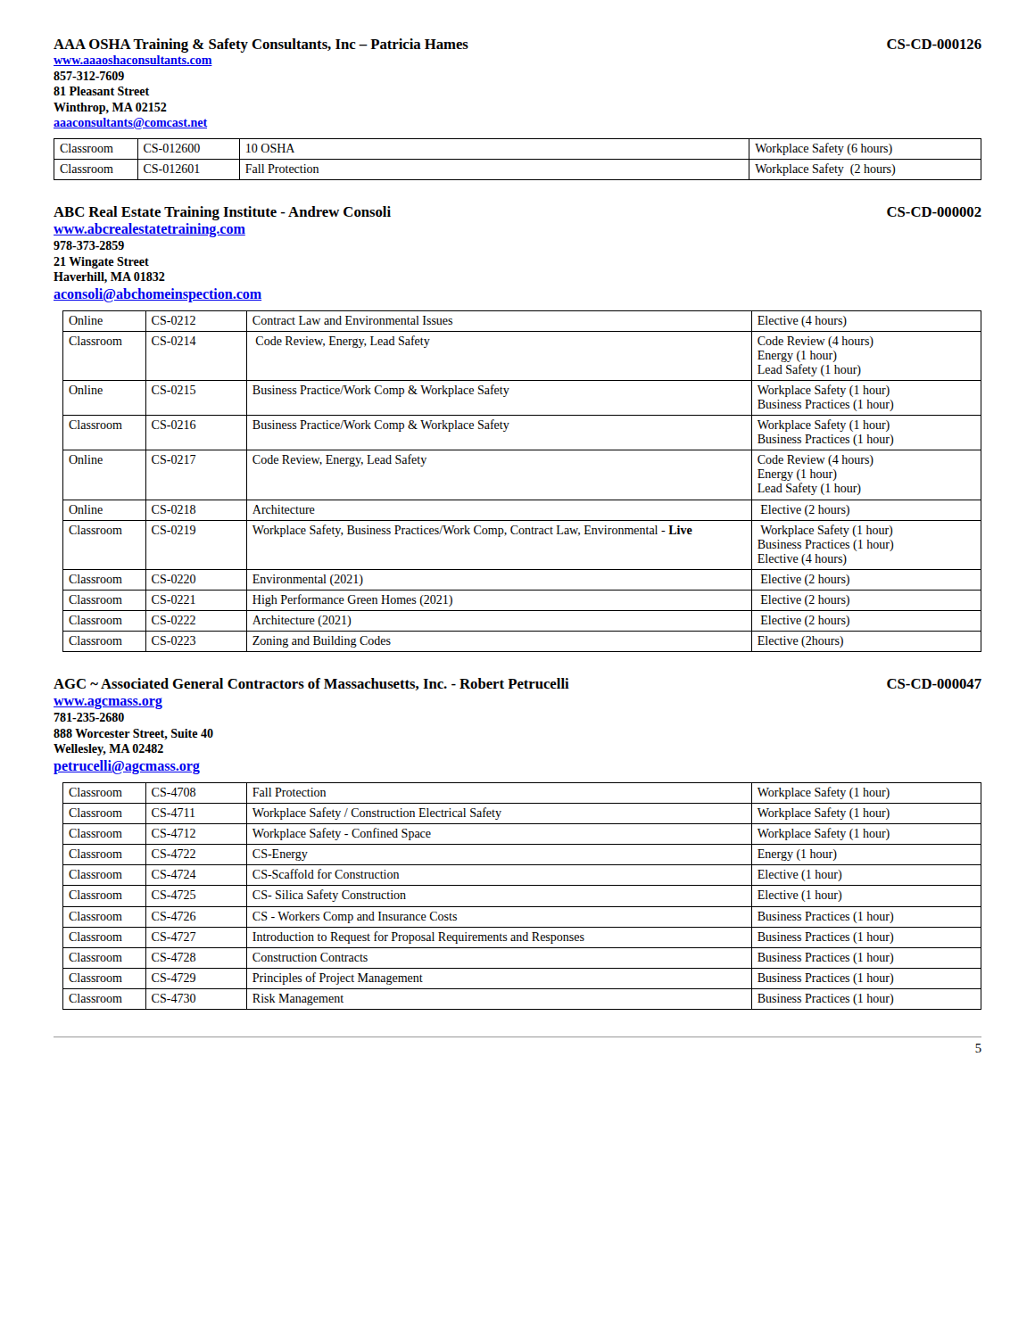AAA OSHA Training & Safety Consultants, Inc – Patricia Hames CS-CD-000126
www.aaaoshaconsultants.com
857-312-7609
81 Pleasant Street
Winthrop, MA 02152
aaaconsultants@comcast.net
| Classroom | CS-012600 | 10 OSHA | Workplace Safety (6 hours) |
| Classroom | CS-012601 | Fall Protection | Workplace Safety (2 hours) |
ABC Real Estate Training Institute - Andrew Consoli CS-CD-000002
www.abcrealestatetraining.com
978-373-2859
21 Wingate Street
Haverhill, MA 01832
aconsoli@abchomeinspection.com
| Online | CS-0212 | Contract Law and Environmental Issues | Elective (4 hours) |
| Classroom | CS-0214 | Code Review, Energy, Lead Safety | Code Review (4 hours) Energy (1 hour) Lead Safety (1 hour) |
| Online | CS-0215 | Business Practice/Work Comp & Workplace Safety | Workplace Safety (1 hour) Business Practices (1 hour) |
| Classroom | CS-0216 | Business Practice/Work Comp & Workplace Safety | Workplace Safety (1 hour) Business Practices (1 hour) |
| Online | CS-0217 | Code Review, Energy, Lead Safety | Code Review (4 hours) Energy (1 hour) Lead Safety (1 hour) |
| Online | CS-0218 | Architecture | Elective (2 hours) |
| Classroom | CS-0219 | Workplace Safety, Business Practices/Work Comp, Contract Law, Environmental - Live | Workplace Safety (1 hour) Business Practices (1 hour) Elective (4 hours) |
| Classroom | CS-0220 | Environmental (2021) | Elective (2 hours) |
| Classroom | CS-0221 | High Performance Green Homes (2021) | Elective (2 hours) |
| Classroom | CS-0222 | Architecture (2021) | Elective (2 hours) |
| Classroom | CS-0223 | Zoning and Building Codes | Elective (2hours) |
AGC ~ Associated General Contractors of Massachusetts, Inc. - Robert Petrucelli CS-CD-000047
www.agcmass.org
781-235-2680
888 Worcester Street, Suite 40
Wellesley, MA 02482
petrucelli@agcmass.org
| Classroom | CS-4708 | Fall Protection | Workplace Safety (1 hour) |
| Classroom | CS-4711 | Workplace Safety / Construction Electrical Safety | Workplace Safety (1 hour) |
| Classroom | CS-4712 | Workplace Safety - Confined Space | Workplace Safety (1 hour) |
| Classroom | CS-4722 | CS-Energy | Energy (1 hour) |
| Classroom | CS-4724 | CS-Scaffold for Construction | Elective (1 hour) |
| Classroom | CS-4725 | CS- Silica Safety Construction | Elective (1 hour) |
| Classroom | CS-4726 | CS - Workers Comp and Insurance Costs | Business Practices (1 hour) |
| Classroom | CS-4727 | Introduction to Request for Proposal Requirements and Responses | Business Practices (1 hour) |
| Classroom | CS-4728 | Construction Contracts | Business Practices (1 hour) |
| Classroom | CS-4729 | Principles of Project Management | Business Practices (1 hour) |
| Classroom | CS-4730 | Risk Management | Business Practices (1 hour) |
5